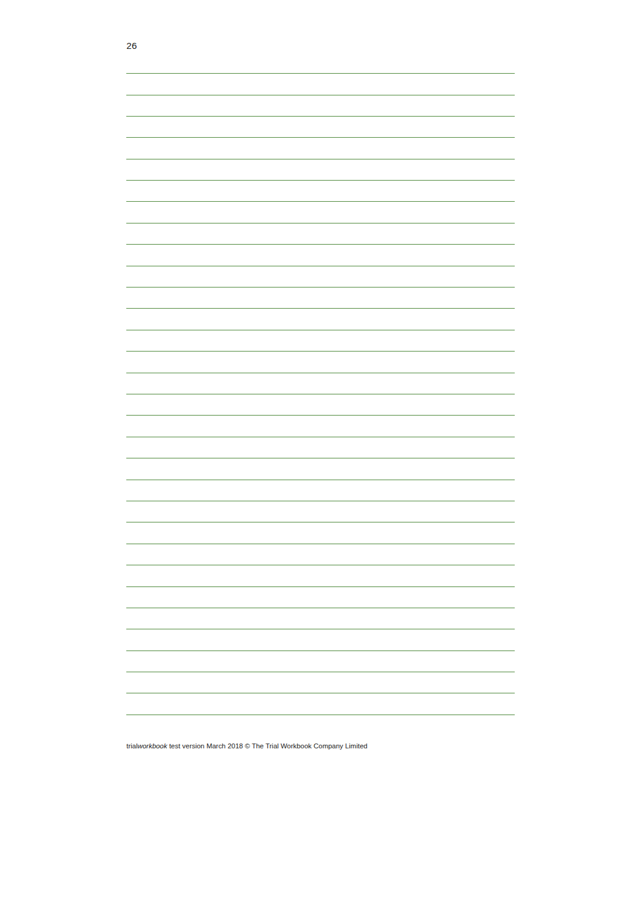26
trialworkbook test version March 2018 © The Trial Workbook Company Limited